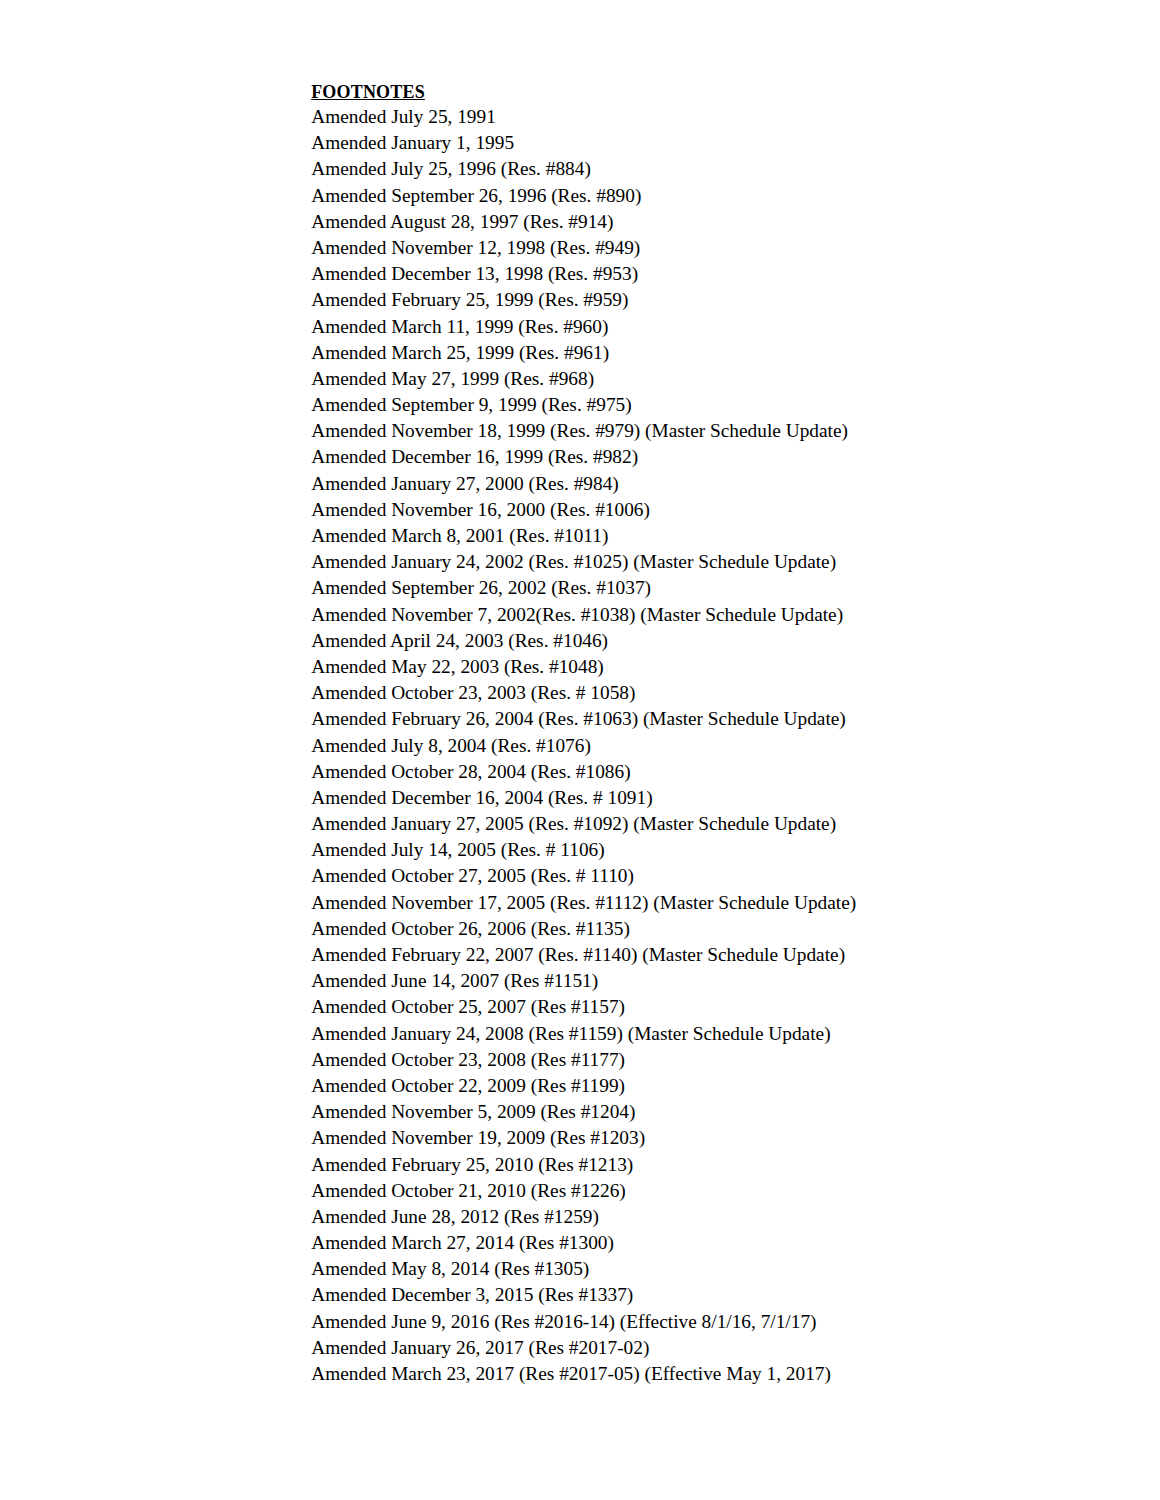FOOTNOTES
Amended July 25, 1991
Amended January 1, 1995
Amended July 25, 1996 (Res. #884)
Amended September 26, 1996 (Res. #890)
Amended August 28, 1997 (Res. #914)
Amended November 12, 1998 (Res. #949)
Amended December 13, 1998 (Res. #953)
Amended February 25, 1999 (Res. #959)
Amended March 11, 1999 (Res. #960)
Amended March 25, 1999 (Res. #961)
Amended May 27, 1999 (Res. #968)
Amended September 9, 1999 (Res. #975)
Amended November 18, 1999 (Res. #979) (Master Schedule Update)
Amended December 16, 1999 (Res. #982)
Amended January 27, 2000 (Res. #984)
Amended November 16, 2000 (Res. #1006)
Amended March 8, 2001 (Res. #1011)
Amended January 24, 2002 (Res. #1025) (Master Schedule Update)
Amended September 26, 2002 (Res. #1037)
Amended November 7, 2002(Res. #1038) (Master Schedule Update)
Amended April 24, 2003 (Res. #1046)
Amended May 22, 2003 (Res. #1048)
Amended October 23, 2003 (Res. # 1058)
Amended February 26, 2004 (Res. #1063) (Master Schedule Update)
Amended July 8, 2004 (Res. #1076)
Amended October 28, 2004 (Res. #1086)
Amended December 16, 2004 (Res. # 1091)
Amended January 27, 2005 (Res. #1092) (Master Schedule Update)
Amended July 14, 2005 (Res. # 1106)
Amended October 27, 2005 (Res. # 1110)
Amended November 17, 2005 (Res. #1112) (Master Schedule Update)
Amended October 26, 2006 (Res. #1135)
Amended February 22, 2007 (Res. #1140) (Master Schedule Update)
Amended June 14, 2007 (Res #1151)
Amended October 25, 2007 (Res #1157)
Amended January 24, 2008 (Res #1159) (Master Schedule Update)
Amended October 23, 2008 (Res #1177)
Amended October 22, 2009 (Res #1199)
Amended November 5, 2009 (Res #1204)
Amended November 19, 2009 (Res #1203)
Amended February 25, 2010 (Res #1213)
Amended October 21, 2010 (Res #1226)
Amended June 28, 2012 (Res #1259)
Amended March 27, 2014 (Res #1300)
Amended May 8, 2014 (Res #1305)
Amended December 3, 2015 (Res #1337)
Amended June 9, 2016 (Res #2016-14) (Effective 8/1/16, 7/1/17)
Amended January 26, 2017 (Res #2017-02)
Amended March 23, 2017 (Res #2017-05) (Effective May 1, 2017)